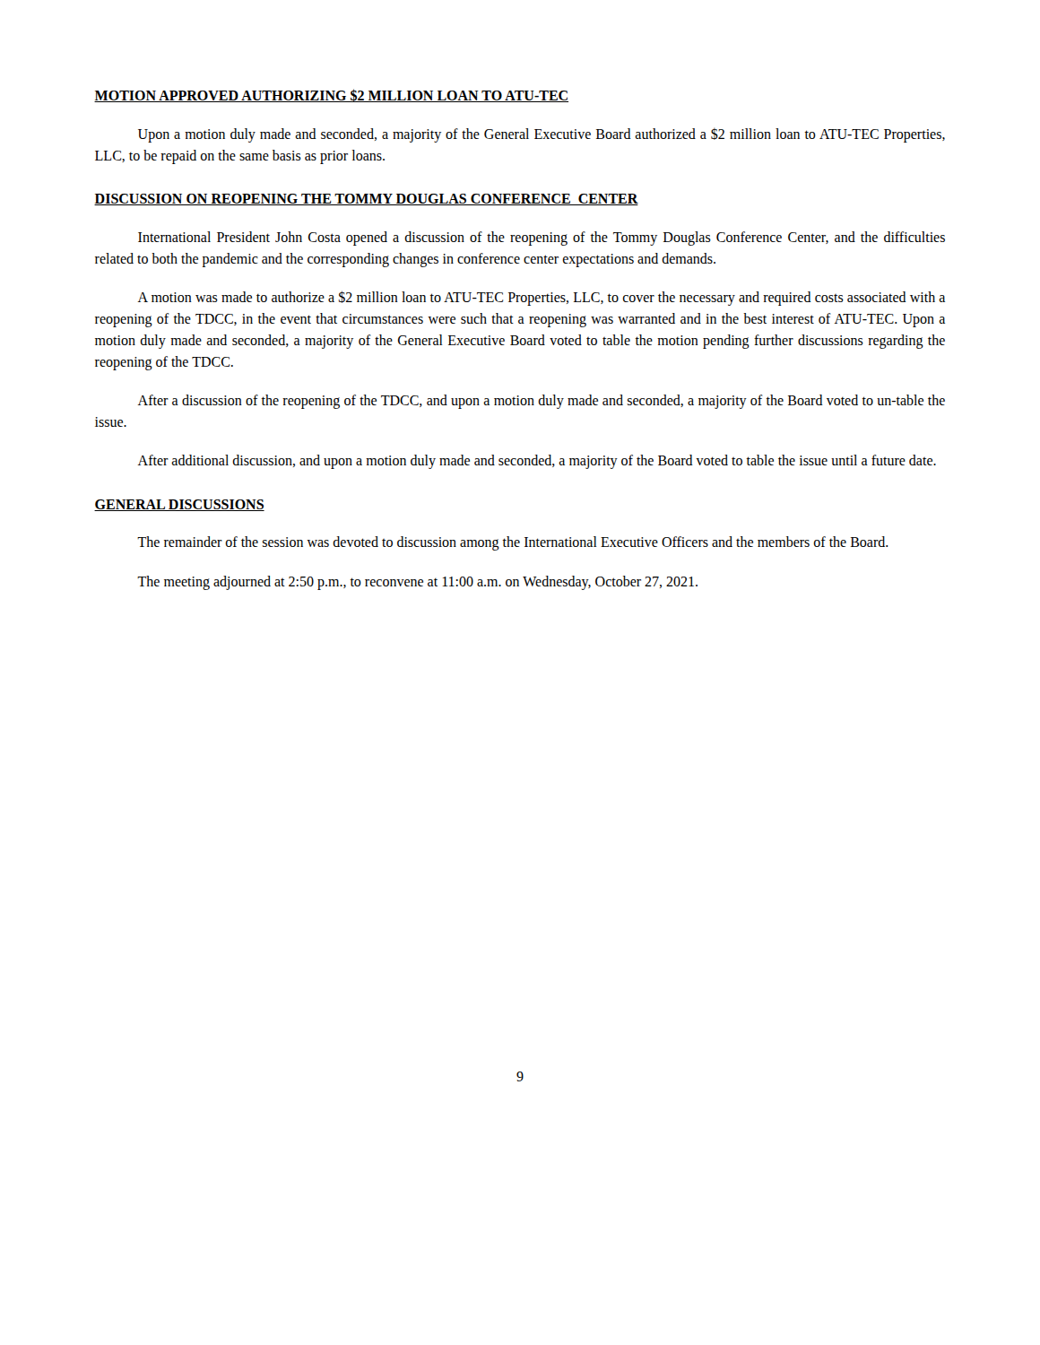MOTION APPROVED AUTHORIZING $2 MILLION LOAN TO ATU-TEC
Upon a motion duly made and seconded, a majority of the General Executive Board authorized a $2 million loan to ATU-TEC Properties, LLC, to be repaid on the same basis as prior loans.
DISCUSSION ON REOPENING THE TOMMY DOUGLAS CONFERENCE CENTER
International President John Costa opened a discussion of the reopening of the Tommy Douglas Conference Center, and the difficulties related to both the pandemic and the corresponding changes in conference center expectations and demands.
A motion was made to authorize a $2 million loan to ATU-TEC Properties, LLC, to cover the necessary and required costs associated with a reopening of the TDCC, in the event that circumstances were such that a reopening was warranted and in the best interest of ATU-TEC. Upon a motion duly made and seconded, a majority of the General Executive Board voted to table the motion pending further discussions regarding the reopening of the TDCC.
After a discussion of the reopening of the TDCC, and upon a motion duly made and seconded, a majority of the Board voted to un-table the issue.
After additional discussion, and upon a motion duly made and seconded, a majority of the Board voted to table the issue until a future date.
GENERAL DISCUSSIONS
The remainder of the session was devoted to discussion among the International Executive Officers and the members of the Board.
The meeting adjourned at 2:50 p.m., to reconvene at 11:00 a.m. on Wednesday, October 27, 2021.
9